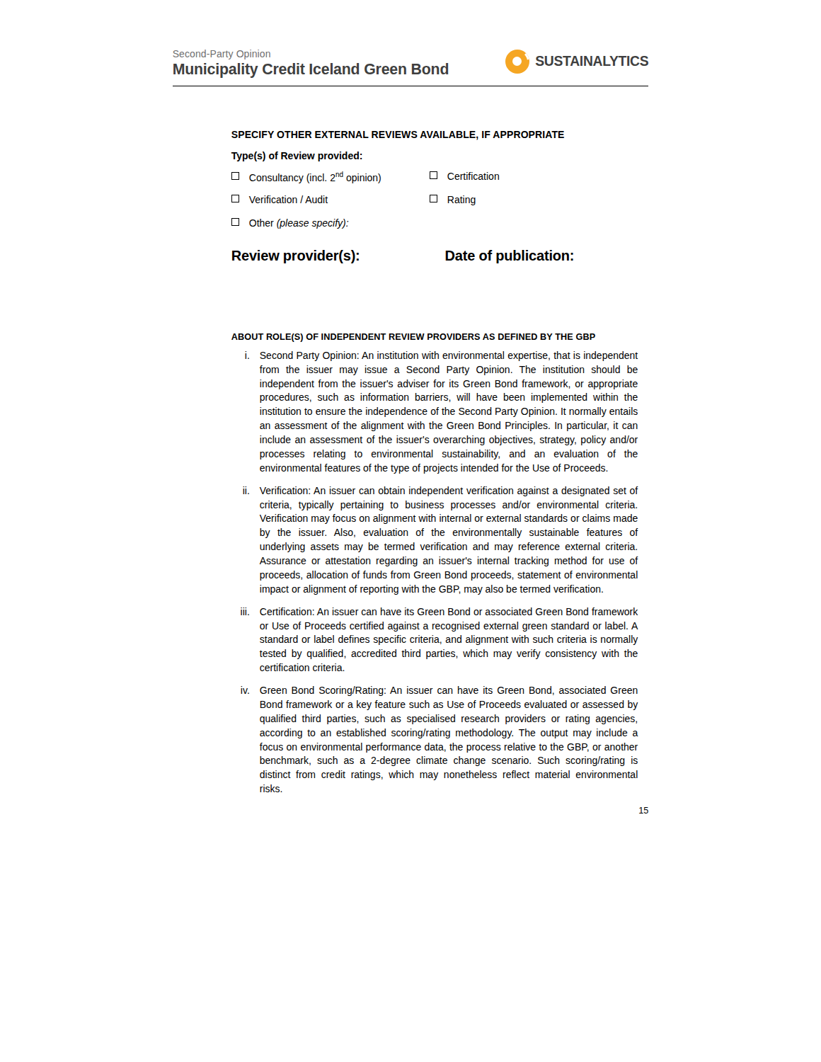Second-Party Opinion
Municipality Credit Iceland Green Bond
SUSTAINALYTICS
SPECIFY OTHER EXTERNAL REVIEWS AVAILABLE, IF APPROPRIATE
Type(s) of Review provided:
Consultancy (incl. 2nd opinion)
Certification
Verification / Audit
Rating
Other (please specify):
Review provider(s):
Date of publication:
ABOUT ROLE(S) OF INDEPENDENT REVIEW PROVIDERS AS DEFINED BY THE GBP
Second Party Opinion: An institution with environmental expertise, that is independent from the issuer may issue a Second Party Opinion. The institution should be independent from the issuer's adviser for its Green Bond framework, or appropriate procedures, such as information barriers, will have been implemented within the institution to ensure the independence of the Second Party Opinion. It normally entails an assessment of the alignment with the Green Bond Principles. In particular, it can include an assessment of the issuer's overarching objectives, strategy, policy and/or processes relating to environmental sustainability, and an evaluation of the environmental features of the type of projects intended for the Use of Proceeds.
Verification: An issuer can obtain independent verification against a designated set of criteria, typically pertaining to business processes and/or environmental criteria. Verification may focus on alignment with internal or external standards or claims made by the issuer. Also, evaluation of the environmentally sustainable features of underlying assets may be termed verification and may reference external criteria. Assurance or attestation regarding an issuer's internal tracking method for use of proceeds, allocation of funds from Green Bond proceeds, statement of environmental impact or alignment of reporting with the GBP, may also be termed verification.
Certification: An issuer can have its Green Bond or associated Green Bond framework or Use of Proceeds certified against a recognised external green standard or label. A standard or label defines specific criteria, and alignment with such criteria is normally tested by qualified, accredited third parties, which may verify consistency with the certification criteria.
Green Bond Scoring/Rating: An issuer can have its Green Bond, associated Green Bond framework or a key feature such as Use of Proceeds evaluated or assessed by qualified third parties, such as specialised research providers or rating agencies, according to an established scoring/rating methodology. The output may include a focus on environmental performance data, the process relative to the GBP, or another benchmark, such as a 2-degree climate change scenario. Such scoring/rating is distinct from credit ratings, which may nonetheless reflect material environmental risks.
15